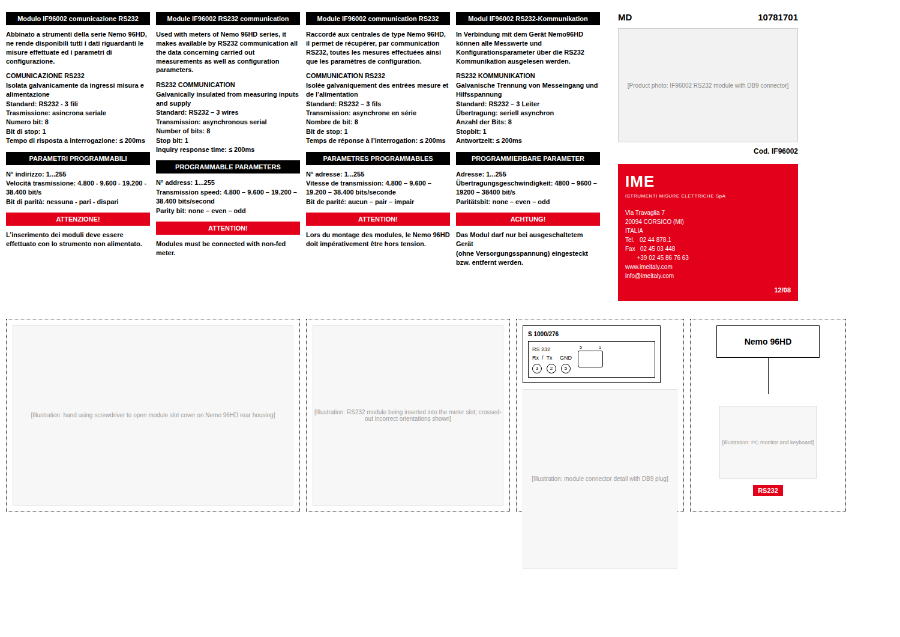Modulo IF96002 comunicazione RS232
Abbinato a strumenti della serie Nemo 96HD, ne rende disponibili tutti i dati riguardanti le misure effettuate ed i parametri di configurazione.
COMUNICAZIONE RS232
Isolata galvanicamente da ingressi misura e alimentazione
Standard: RS232 - 3 fili
Trasmissione: asincrona seriale
Numero bit: 8
Bit di stop: 1
Tempo di risposta a interrogazione: ≤ 200ms
PARAMETRI PROGRAMMABILI
N° indirizzo: 1...255
Velocità trasmissione: 4.800 - 9.600 - 19.200 - 38.400 bit/s
Bit di parità: nessuna - pari - dispari
ATTENZIONE!
L’inserimento dei moduli deve essere effettuato con lo strumento non alimentato.
Module IF96002 RS232 communication
Used with meters of Nemo 96HD series, it makes available by RS232 communication all the data concerning carried out measurements as well as configuration parameters.
RS232 COMMUNICATION
Galvanically insulated from measuring inputs and supply
Standard: RS232 – 3 wires
Transmission: asynchronous serial
Number of bits: 8
Stop bit: 1
Inquiry response time: ≤ 200ms
PROGRAMMABLE PARAMETERS
N° address: 1...255
Transmission speed: 4.800 – 9.600 – 19.200 – 38.400 bits/second
Parity bit: none – even – odd
ATTENTION!
Modules must be connected with non-fed meter.
Module IF96002 communication RS232
Raccordé aux centrales de type Nemo 96HD, il permet de récupérer, par communication RS232, toutes les mesures effectuées ainsi que les paramètres de configuration.
COMMUNICATION RS232
Isolée galvaniquement des entrées mesure et de l’alimentation
Standard: RS232 – 3 fils
Transmission: asynchrone en série
Nombre de bit: 8
Bit de stop: 1
Temps de réponse à l’interrogation: ≤ 200ms
PARAMETRES PROGRAMMABLES
N° adresse: 1...255
Vitesse de transmission: 4.800 – 9.600 – 19.200 – 38.400 bits/seconde
Bit de parité: aucun – pair – impair
ATTENTION!
Lors du montage des modules, le Nemo 96HD doit impérativement être hors tension.
Modul IF96002 RS232-Kommunikation
In Verbindung mit dem Gerät Nemo96HD können alle Messwerte und Konfigurationsparameter über die RS232 Kommunikation ausgelesen werden.
RS232 KOMMUNIKATION
Galvanische Trennung von Messeingang und Hilfsspannung
Standard: RS232 – 3 Leiter
Übertragung: seriell asynchron
Anzahl der Bits: 8
Stopbit: 1
Antwortzeit: ≤ 200ms
PROGRAMMIERBARE PARAMETER
Adresse: 1...255
Übertragungsgeschwindigkeit: 4800 – 9600 – 19200 – 38400 bit/s
Paritätsbit: none – even – odd
ACHTUNG!
Das Modul darf nur bei ausgeschaltetem Gerät
(ohne Versorgungsspannung) eingesteckt bzw. entfernt werden.
MD 10781701
[Product photo: IF96002 RS232 module with DB9 connector]
Cod. IF96002
IME
ISTRUMENTI MISURE ELETTRICHE SpA
Via Travaglia 7
20094 CORSICO (MI)
ITALIA
Tel. 02 44 878.1
Fax 02 45 03 448
+39 02 45 86 76 63
www.imeitaly.com
info@imeitaly.com
12/08
[Illustration: hand using screwdriver to open module slot cover on Nemo 96HD rear housing]
[Illustration: RS232 module being inserted into the meter slot; crossed-out incorrect orientations shown]
S 1000/276
RS 232
Rx / Tx GND
325
5 1
[Illustration: module connector detail with DB9 plug]
Nemo 96HD
[Illustration: PC monitor and keyboard]
RS232